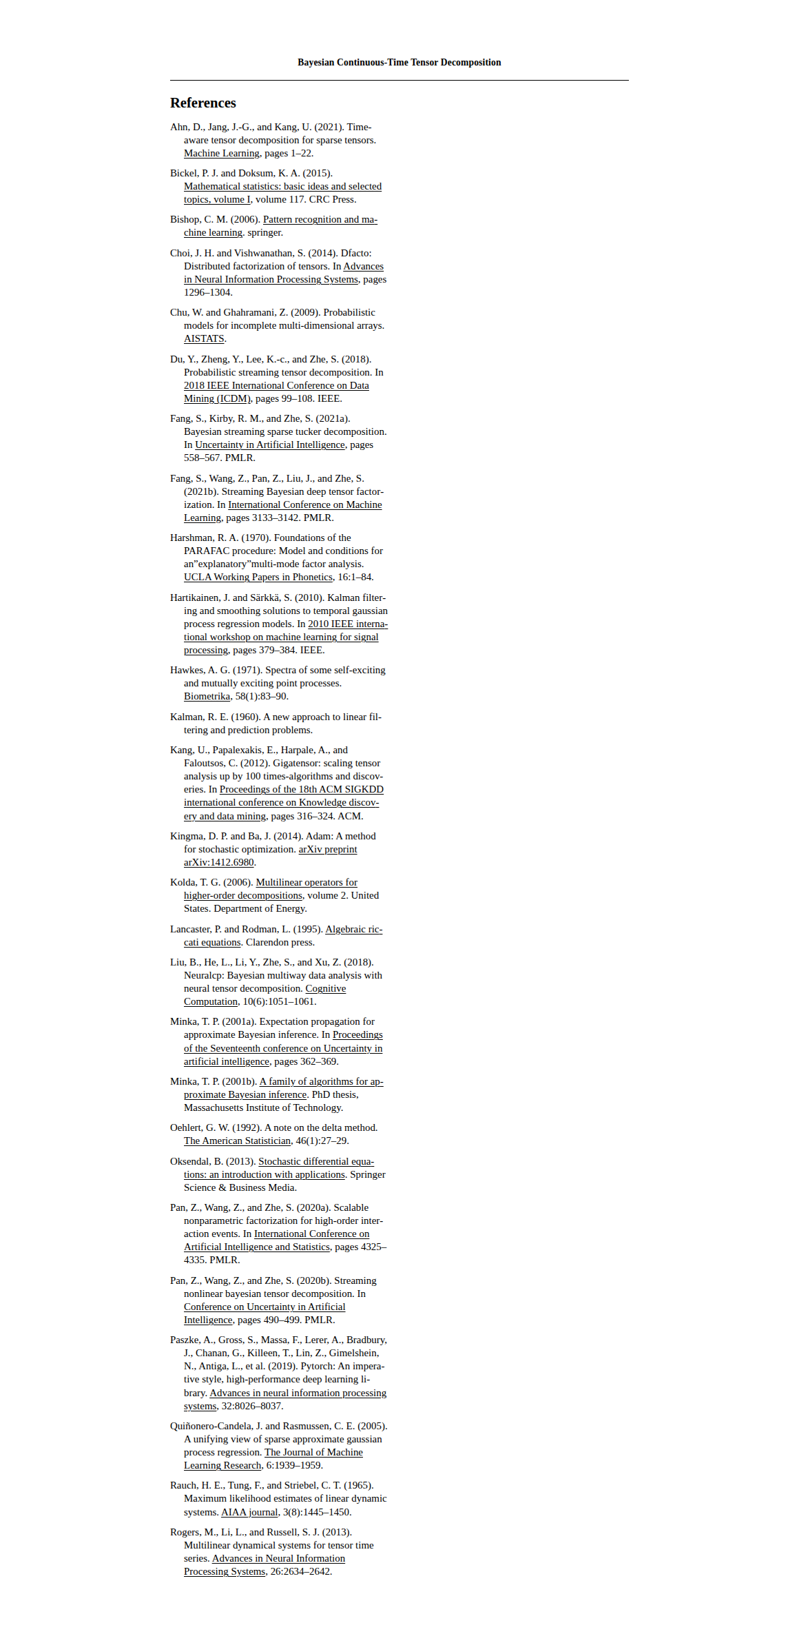Bayesian Continuous-Time Tensor Decomposition
References
Ahn, D., Jang, J.-G., and Kang, U. (2021). Time-aware tensor decomposition for sparse tensors. Machine Learning, pages 1–22.
Bickel, P. J. and Doksum, K. A. (2015). Mathematical statistics: basic ideas and selected topics, volume I, volume 117. CRC Press.
Bishop, C. M. (2006). Pattern recognition and machine learning. springer.
Choi, J. H. and Vishwanathan, S. (2014). Dfacto: Distributed factorization of tensors. In Advances in Neural Information Processing Systems, pages 1296–1304.
Chu, W. and Ghahramani, Z. (2009). Probabilistic models for incomplete multi-dimensional arrays. AISTATS.
Du, Y., Zheng, Y., Lee, K.-c., and Zhe, S. (2018). Probabilistic streaming tensor decomposition. In 2018 IEEE International Conference on Data Mining (ICDM), pages 99–108. IEEE.
Fang, S., Kirby, R. M., and Zhe, S. (2021a). Bayesian streaming sparse tucker decomposition. In Uncertainty in Artificial Intelligence, pages 558–567. PMLR.
Fang, S., Wang, Z., Pan, Z., Liu, J., and Zhe, S. (2021b). Streaming Bayesian deep tensor factorization. In International Conference on Machine Learning, pages 3133–3142. PMLR.
Harshman, R. A. (1970). Foundations of the PARAFAC procedure: Model and conditions for an”explanatory”multi-mode factor analysis. UCLA Working Papers in Phonetics, 16:1–84.
Hartikainen, J. and Särkkä, S. (2010). Kalman filtering and smoothing solutions to temporal gaussian process regression models. In 2010 IEEE international workshop on machine learning for signal processing, pages 379–384. IEEE.
Hawkes, A. G. (1971). Spectra of some self-exciting and mutually exciting point processes. Biometrika, 58(1):83–90.
Kalman, R. E. (1960). A new approach to linear filtering and prediction problems.
Kang, U., Papalexakis, E., Harpale, A., and Faloutsos, C. (2012). Gigatensor: scaling tensor analysis up by 100 times-algorithms and discoveries. In Proceedings of the 18th ACM SIGKDD international conference on Knowledge discovery and data mining, pages 316–324. ACM.
Kingma, D. P. and Ba, J. (2014). Adam: A method for stochastic optimization. arXiv preprint arXiv:1412.6980.
Kolda, T. G. (2006). Multilinear operators for higher-order decompositions, volume 2. United States. Department of Energy.
Lancaster, P. and Rodman, L. (1995). Algebraic riccati equations. Clarendon press.
Liu, B., He, L., Li, Y., Zhe, S., and Xu, Z. (2018). Neuralcp: Bayesian multiway data analysis with neural tensor decomposition. Cognitive Computation, 10(6):1051–1061.
Minka, T. P. (2001a). Expectation propagation for approximate Bayesian inference. In Proceedings of the Seventeenth conference on Uncertainty in artificial intelligence, pages 362–369.
Minka, T. P. (2001b). A family of algorithms for approximate Bayesian inference. PhD thesis, Massachusetts Institute of Technology.
Oehlert, G. W. (1992). A note on the delta method. The American Statistician, 46(1):27–29.
Oksendal, B. (2013). Stochastic differential equations: an introduction with applications. Springer Science & Business Media.
Pan, Z., Wang, Z., and Zhe, S. (2020a). Scalable nonparametric factorization for high-order interaction events. In International Conference on Artificial Intelligence and Statistics, pages 4325–4335. PMLR.
Pan, Z., Wang, Z., and Zhe, S. (2020b). Streaming nonlinear bayesian tensor decomposition. In Conference on Uncertainty in Artificial Intelligence, pages 490–499. PMLR.
Paszke, A., Gross, S., Massa, F., Lerer, A., Bradbury, J., Chanan, G., Killeen, T., Lin, Z., Gimelshein, N., Antiga, L., et al. (2019). Pytorch: An imperative style, high-performance deep learning library. Advances in neural information processing systems, 32:8026–8037.
Quiñonero-Candela, J. and Rasmussen, C. E. (2005). A unifying view of sparse approximate gaussian process regression. The Journal of Machine Learning Research, 6:1939–1959.
Rauch, H. E., Tung, F., and Striebel, C. T. (1965). Maximum likelihood estimates of linear dynamic systems. AIAA journal, 3(8):1445–1450.
Rogers, M., Li, L., and Russell, S. J. (2013). Multilinear dynamical systems for tensor time series. Advances in Neural Information Processing Systems, 26:2634–2642.